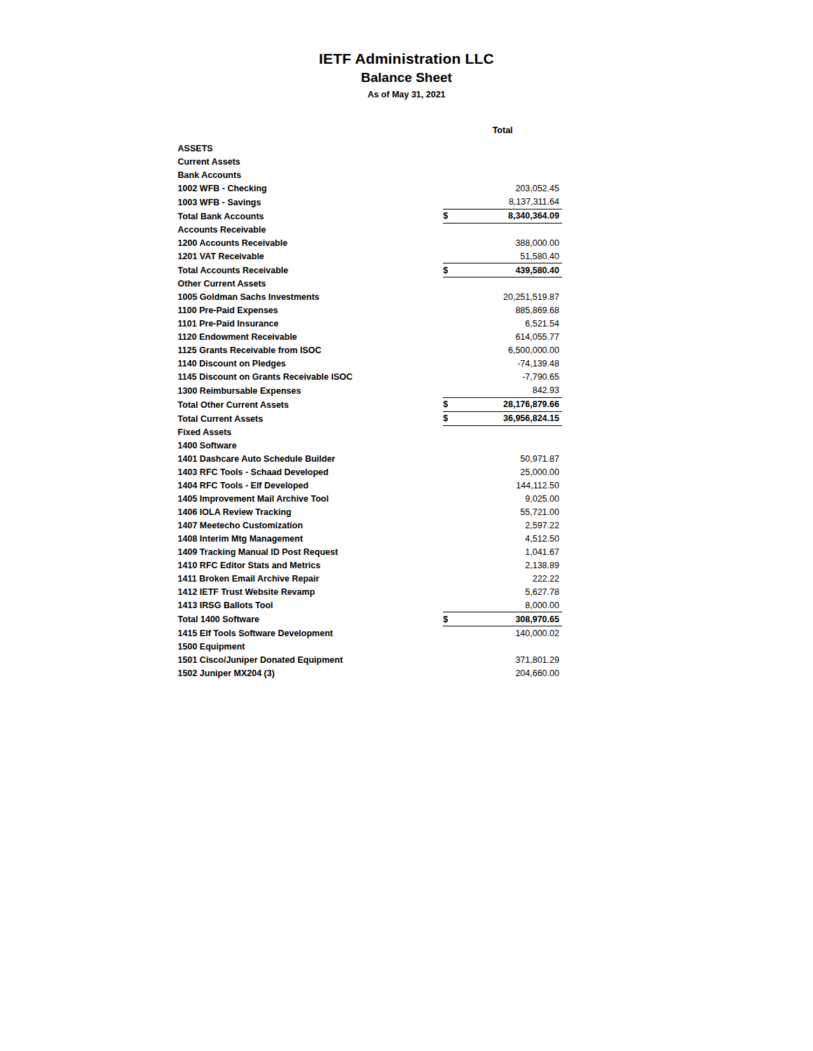IETF Administration LLC
Balance Sheet
As of May 31, 2021
| | Total | |
| ASSETS | | | |
| Current Assets | | | |
| Bank Accounts | | | |
| 1002 WFB - Checking | | 203,052.45 | |
| 1003 WFB - Savings | | 8,137,311.64 | |
| Total Bank Accounts | $ | 8,340,364.09 | |
| Accounts Receivable | | | |
| 1200 Accounts Receivable | | 388,000.00 | |
| 1201 VAT Receivable | | 51,580.40 | |
| Total Accounts Receivable | $ | 439,580.40 | |
| Other Current Assets | | | |
| 1005 Goldman Sachs Investments | | 20,251,519.87 | |
| 1100 Pre-Paid Expenses | | 885,869.68 | |
| 1101 Pre-Paid Insurance | | 6,521.54 | |
| 1120 Endowment Receivable | | 614,055.77 | |
| 1125 Grants Receivable from ISOC | | 6,500,000.00 | |
| 1140 Discount on Pledges | | -74,139.48 | |
| 1145 Discount on Grants Receivable ISOC | | -7,790.65 | |
| 1300 Reimbursable Expenses | | 842.93 | |
| Total Other Current Assets | $ | 28,176,879.66 | |
| Total Current Assets | $ | 36,956,824.15 | |
| Fixed Assets | | | |
| 1400 Software | | | |
| 1401 Dashcare Auto Schedule Builder | | 50,971.87 | |
| 1403 RFC Tools - Schaad Developed | | 25,000.00 | |
| 1404 RFC Tools - Elf Developed | | 144,112.50 | |
| 1405 Improvement Mail Archive Tool | | 9,025.00 | |
| 1406 IOLA Review Tracking | | 55,721.00 | |
| 1407 Meetecho Customization | | 2,597.22 | |
| 1408 Interim Mtg Management | | 4,512.50 | |
| 1409 Tracking Manual ID Post Request | | 1,041.67 | |
| 1410 RFC Editor Stats and Metrics | | 2,138.89 | |
| 1411 Broken Email Archive Repair | | 222.22 | |
| 1412 IETF Trust Website Revamp | | 5,627.78 | |
| 1413 IRSG Ballots Tool | | 8,000.00 | |
| Total 1400 Software | $ | 308,970.65 | |
| 1415 Elf Tools Software Development | | 140,000.02 | |
| 1500 Equipment | | | |
| 1501 Cisco/Juniper Donated Equipment | | 371,801.29 | |
| 1502 Juniper MX204 (3) | | 204,660.00 | |